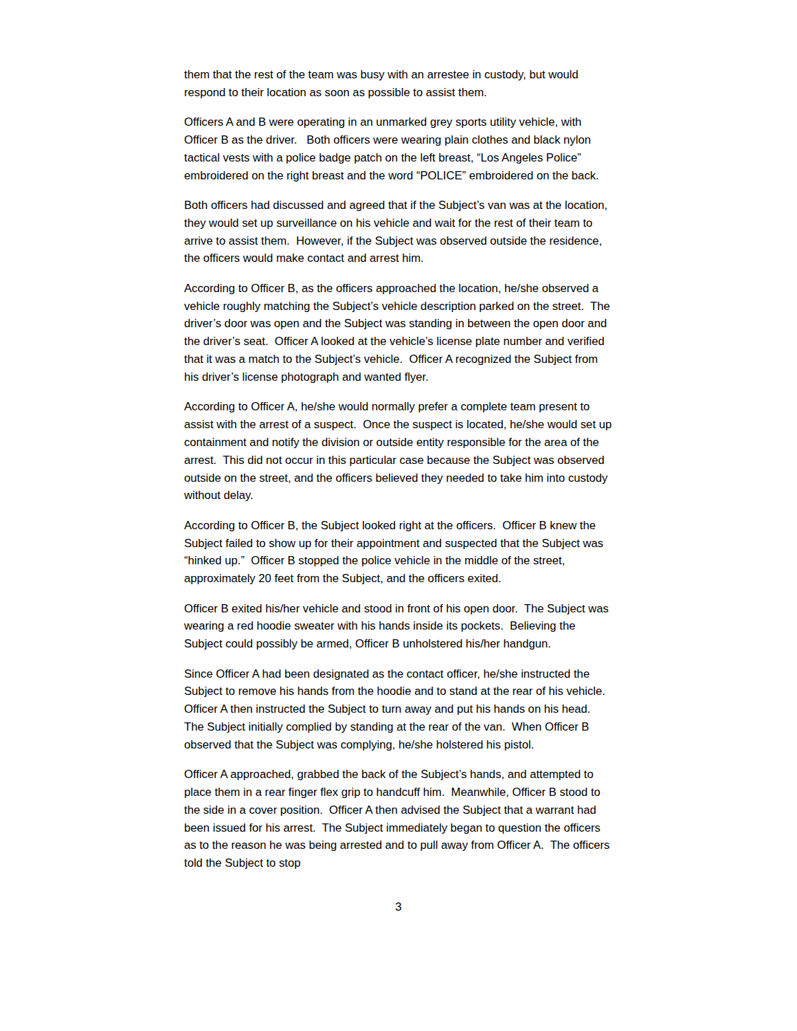them that the rest of the team was busy with an arrestee in custody, but would respond to their location as soon as possible to assist them.
Officers A and B were operating in an unmarked grey sports utility vehicle, with Officer B as the driver. Both officers were wearing plain clothes and black nylon tactical vests with a police badge patch on the left breast, “Los Angeles Police” embroidered on the right breast and the word “POLICE” embroidered on the back.
Both officers had discussed and agreed that if the Subject’s van was at the location, they would set up surveillance on his vehicle and wait for the rest of their team to arrive to assist them. However, if the Subject was observed outside the residence, the officers would make contact and arrest him.
According to Officer B, as the officers approached the location, he/she observed a vehicle roughly matching the Subject’s vehicle description parked on the street. The driver’s door was open and the Subject was standing in between the open door and the driver’s seat. Officer A looked at the vehicle’s license plate number and verified that it was a match to the Subject’s vehicle. Officer A recognized the Subject from his driver’s license photograph and wanted flyer.
According to Officer A, he/she would normally prefer a complete team present to assist with the arrest of a suspect. Once the suspect is located, he/she would set up containment and notify the division or outside entity responsible for the area of the arrest. This did not occur in this particular case because the Subject was observed outside on the street, and the officers believed they needed to take him into custody without delay.
According to Officer B, the Subject looked right at the officers. Officer B knew the Subject failed to show up for their appointment and suspected that the Subject was “hinked up.” Officer B stopped the police vehicle in the middle of the street, approximately 20 feet from the Subject, and the officers exited.
Officer B exited his/her vehicle and stood in front of his open door. The Subject was wearing a red hoodie sweater with his hands inside its pockets. Believing the Subject could possibly be armed, Officer B unholstered his/her handgun.
Since Officer A had been designated as the contact officer, he/she instructed the Subject to remove his hands from the hoodie and to stand at the rear of his vehicle. Officer A then instructed the Subject to turn away and put his hands on his head. The Subject initially complied by standing at the rear of the van. When Officer B observed that the Subject was complying, he/she holstered his pistol.
Officer A approached, grabbed the back of the Subject’s hands, and attempted to place them in a rear finger flex grip to handcuff him. Meanwhile, Officer B stood to the side in a cover position. Officer A then advised the Subject that a warrant had been issued for his arrest. The Subject immediately began to question the officers as to the reason he was being arrested and to pull away from Officer A. The officers told the Subject to stop
3